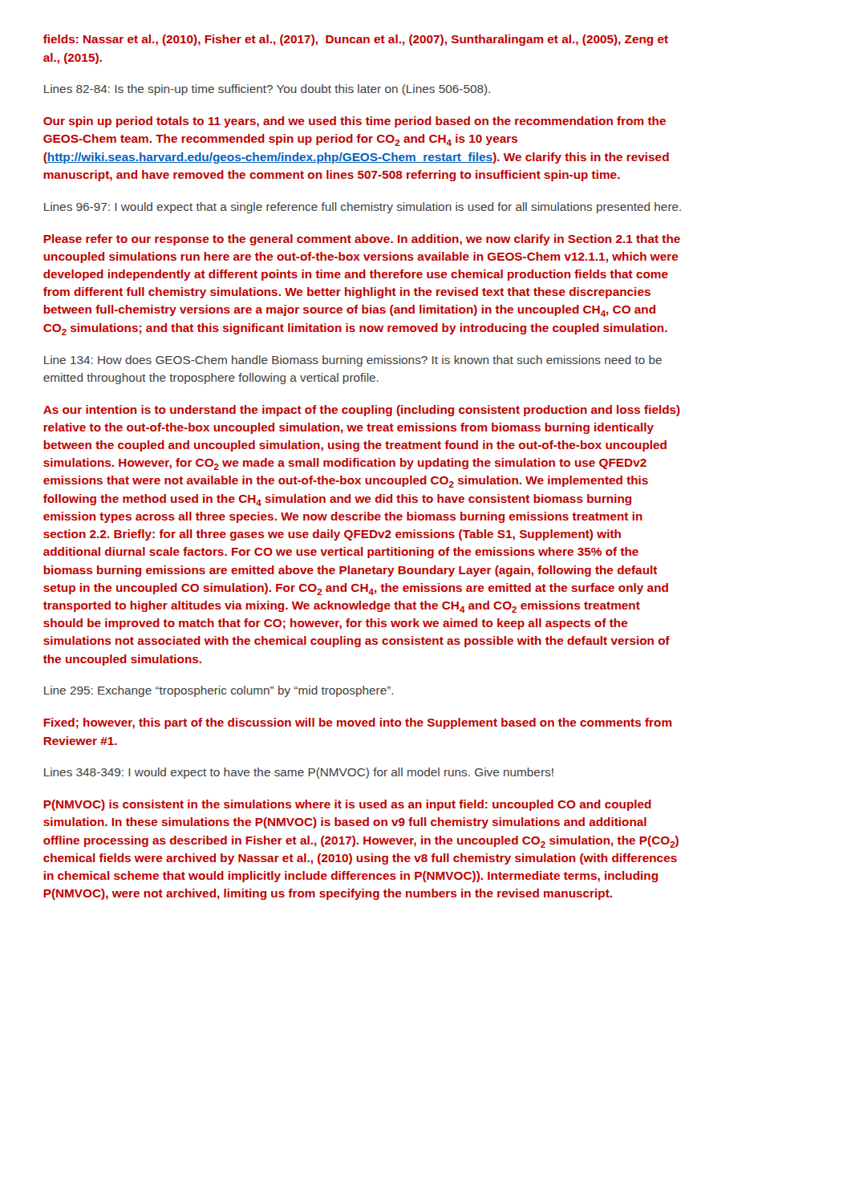fields: Nassar et al., (2010), Fisher et al., (2017), Duncan et al., (2007), Suntharalingam et al., (2005), Zeng et al., (2015).
Lines 82-84: Is the spin-up time sufficient? You doubt this later on (Lines 506-508).
Our spin up period totals to 11 years, and we used this time period based on the recommendation from the GEOS-Chem team. The recommended spin up period for CO2 and CH4 is 10 years (http://wiki.seas.harvard.edu/geos-chem/index.php/GEOS-Chem_restart_files). We clarify this in the revised manuscript, and have removed the comment on lines 507-508 referring to insufficient spin-up time.
Lines 96-97: I would expect that a single reference full chemistry simulation is used for all simulations presented here.
Please refer to our response to the general comment above. In addition, we now clarify in Section 2.1 that the uncoupled simulations run here are the out-of-the-box versions available in GEOS-Chem v12.1.1, which were developed independently at different points in time and therefore use chemical production fields that come from different full chemistry simulations. We better highlight in the revised text that these discrepancies between full-chemistry versions are a major source of bias (and limitation) in the uncoupled CH4, CO and CO2 simulations; and that this significant limitation is now removed by introducing the coupled simulation.
Line 134: How does GEOS-Chem handle Biomass burning emissions? It is known that such emissions need to be emitted throughout the troposphere following a vertical profile.
As our intention is to understand the impact of the coupling (including consistent production and loss fields) relative to the out-of-the-box uncoupled simulation, we treat emissions from biomass burning identically between the coupled and uncoupled simulation, using the treatment found in the out-of-the-box uncoupled simulations. However, for CO2 we made a small modification by updating the simulation to use QFEDv2 emissions that were not available in the out-of-the-box uncoupled CO2 simulation. We implemented this following the method used in the CH4 simulation and we did this to have consistent biomass burning emission types across all three species. We now describe the biomass burning emissions treatment in section 2.2. Briefly: for all three gases we use daily QFEDv2 emissions (Table S1, Supplement) with additional diurnal scale factors. For CO we use vertical partitioning of the emissions where 35% of the biomass burning emissions are emitted above the Planetary Boundary Layer (again, following the default setup in the uncoupled CO simulation). For CO2 and CH4, the emissions are emitted at the surface only and transported to higher altitudes via mixing. We acknowledge that the CH4 and CO2 emissions treatment should be improved to match that for CO; however, for this work we aimed to keep all aspects of the simulations not associated with the chemical coupling as consistent as possible with the default version of the uncoupled simulations.
Line 295: Exchange “tropospheric column” by “mid troposphere”.
Fixed; however, this part of the discussion will be moved into the Supplement based on the comments from Reviewer #1.
Lines 348-349: I would expect to have the same P(NMVOC) for all model runs. Give numbers!
P(NMVOC) is consistent in the simulations where it is used as an input field: uncoupled CO and coupled simulation. In these simulations the P(NMVOC) is based on v9 full chemistry simulations and additional offline processing as described in Fisher et al., (2017). However, in the uncoupled CO2 simulation, the P(CO2) chemical fields were archived by Nassar et al., (2010) using the v8 full chemistry simulation (with differences in chemical scheme that would implicitly include differences in P(NMVOC)). Intermediate terms, including P(NMVOC), were not archived, limiting us from specifying the numbers in the revised manuscript.